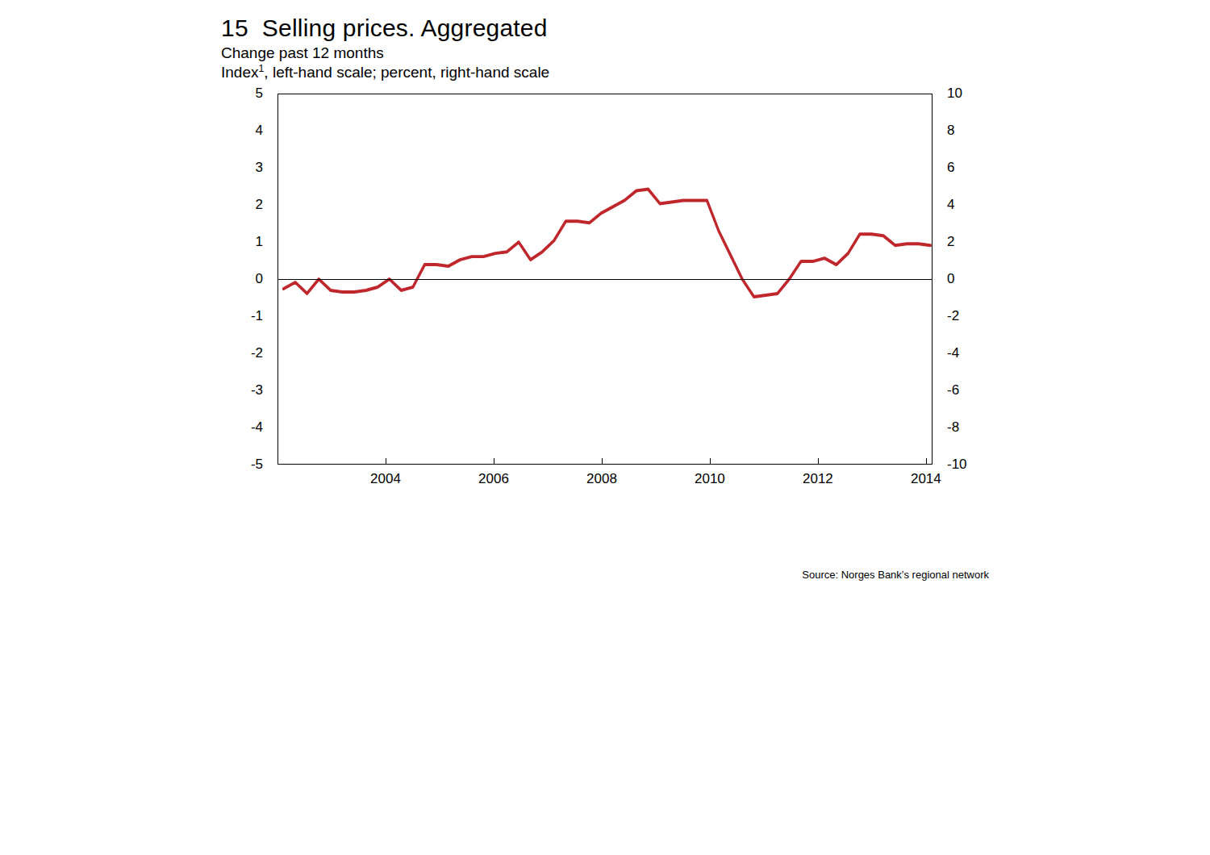15 Selling prices. Aggregated
Change past 12 months
Index1, left-hand scale; percent, right-hand scale
5 4 3 2 1 0 -1 -2 -3 -4 -5
10 8 6 4 2 0 -2 -4 -6 -8 -10
2004
2006
2008
2010
2012
2014
Source: Norges Bank’s regional network